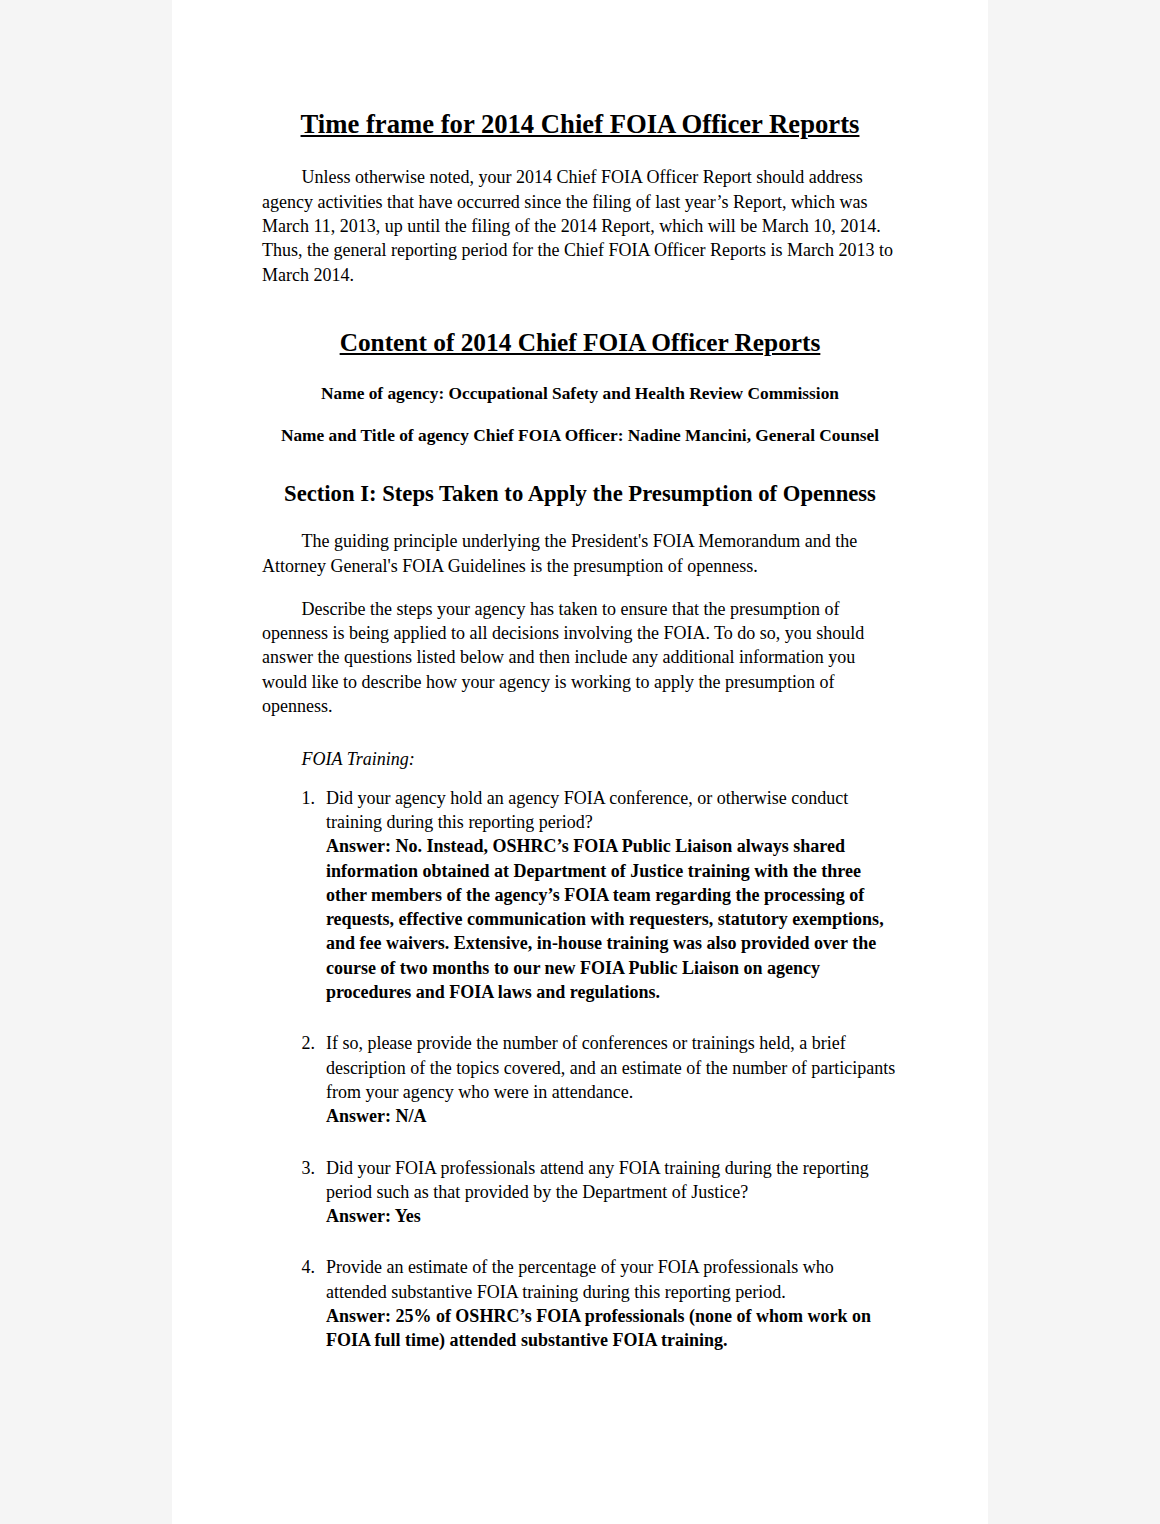Time frame for 2014 Chief FOIA Officer Reports
Unless otherwise noted, your 2014 Chief FOIA Officer Report should address agency activities that have occurred since the filing of last year’s Report, which was March 11, 2013, up until the filing of the 2014 Report, which will be March 10, 2014. Thus, the general reporting period for the Chief FOIA Officer Reports is March 2013 to March 2014.
Content of 2014 Chief FOIA Officer Reports
Name of agency: Occupational Safety and Health Review Commission
Name and Title of agency Chief FOIA Officer: Nadine Mancini, General Counsel
Section I: Steps Taken to Apply the Presumption of Openness
The guiding principle underlying the President's FOIA Memorandum and the Attorney General's FOIA Guidelines is the presumption of openness.
Describe the steps your agency has taken to ensure that the presumption of openness is being applied to all decisions involving the FOIA. To do so, you should answer the questions listed below and then include any additional information you would like to describe how your agency is working to apply the presumption of openness.
FOIA Training:
Did your agency hold an agency FOIA conference, or otherwise conduct training during this reporting period?
Answer: No. Instead, OSHRC’s FOIA Public Liaison always shared information obtained at Department of Justice training with the three other members of the agency’s FOIA team regarding the processing of requests, effective communication with requesters, statutory exemptions, and fee waivers. Extensive, in-house training was also provided over the course of two months to our new FOIA Public Liaison on agency procedures and FOIA laws and regulations.
If so, please provide the number of conferences or trainings held, a brief description of the topics covered, and an estimate of the number of participants from your agency who were in attendance.
Answer: N/A
Did your FOIA professionals attend any FOIA training during the reporting period such as that provided by the Department of Justice?
Answer: Yes
Provide an estimate of the percentage of your FOIA professionals who attended substantive FOIA training during this reporting period.
Answer: 25% of OSHRC’s FOIA professionals (none of whom work on FOIA full time) attended substantive FOIA training.